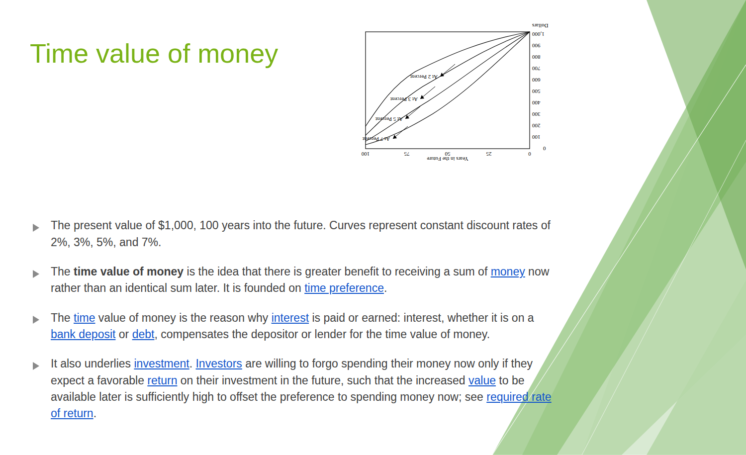0 100 200 300 400 500 600 700 800 900 1,000 Dollars 0 25 50 75 100 Years in the Future At 7 Percent At 5 Percent At 3 Percent At 2 Percent
Time value of money
The present value of $1,000, 100 years into the future. Curves represent constant discount rates of 2%, 3%, 5%, and 7%.
The time value of money is the idea that there is greater benefit to receiving a sum of money now rather than an identical sum later. It is founded on time preference.
The time value of money is the reason why interest is paid or earned: interest, whether it is on a bank deposit or debt, compensates the depositor or lender for the time value of money.
It also underlies investment. Investors are willing to forgo spending their money now only if they expect a favorable return on their investment in the future, such that the increased value to be available later is sufficiently high to offset the preference to spending money now; see required rate of return.